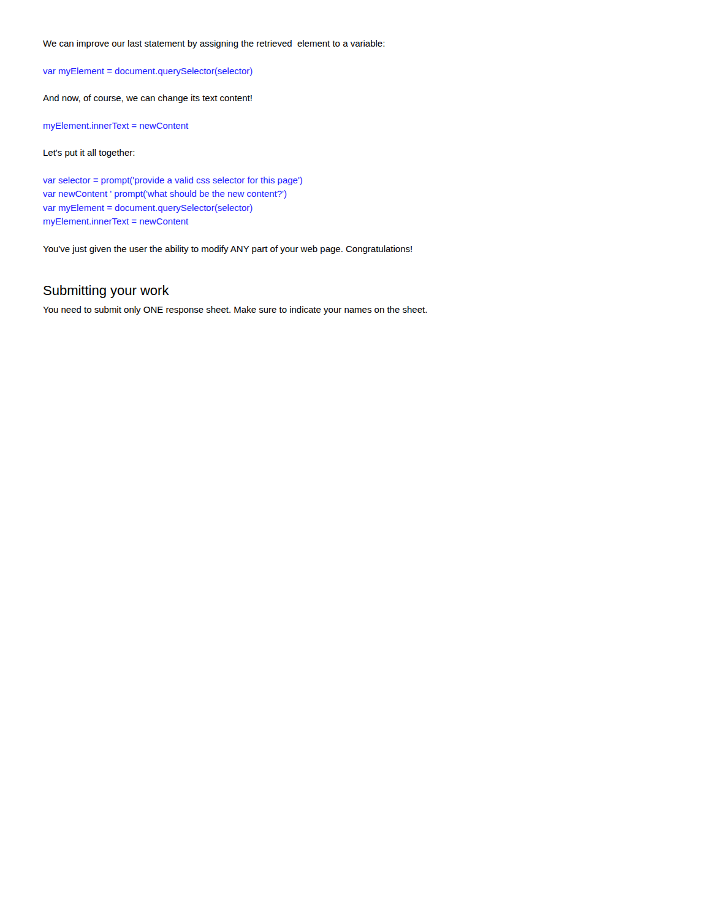We can improve our last statement by assigning the retrieved element to a variable:
var myElement = document.querySelector(selector)
And now, of course, we can change its text content!
myElement.innerText = newContent
Let's put it all together:
var selector = prompt('provide a valid css selector for this page') var newContent ' prompt('what should be the new content?') var myElement = document.querySelector(selector) myElement.innerText = newContent
You've just given the user the ability to modify ANY part of your web page. Congratulations!
Submitting your work
You need to submit only ONE response sheet. Make sure to indicate your names on the sheet.